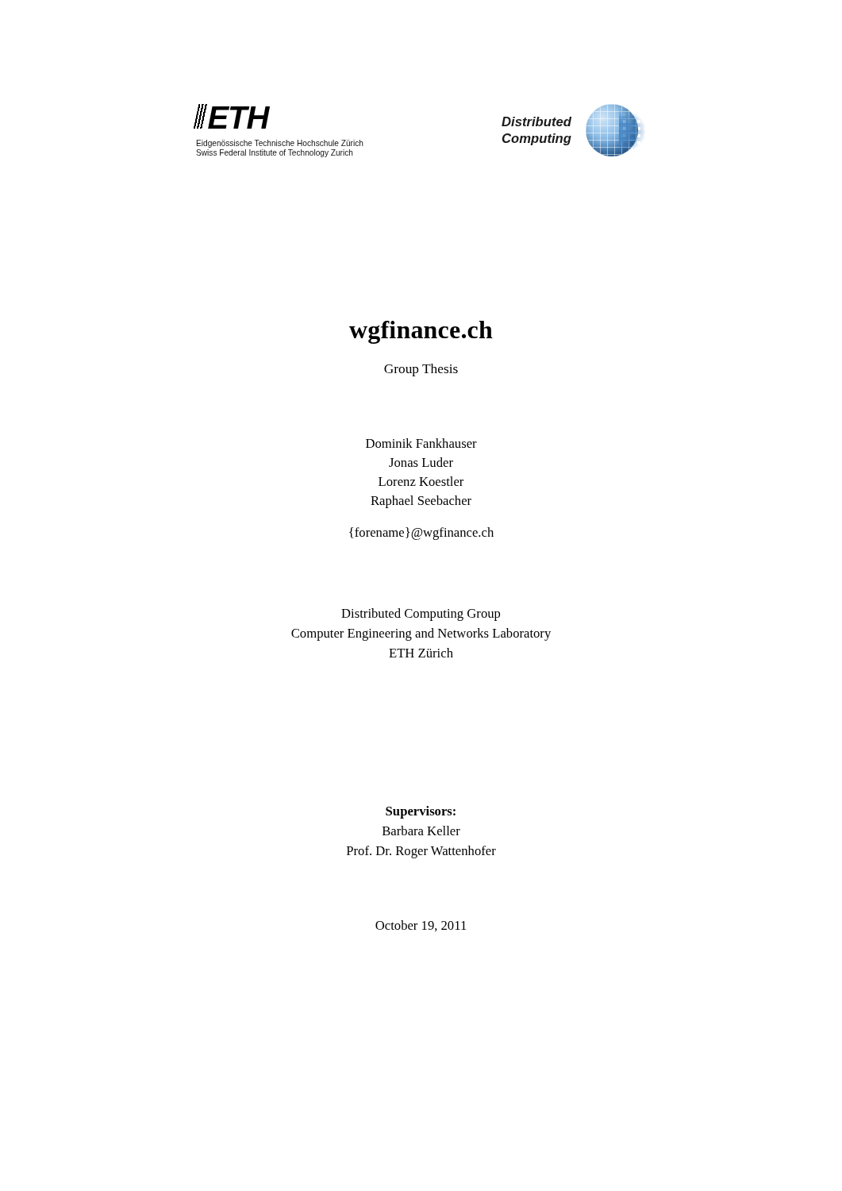ETH
Eidgenössische Technische Hochschule Zürich
Swiss Federal Institute of Technology Zurich
Distributed
Computing
wgfinance.ch
Group Thesis
Dominik Fankhauser
Jonas Luder
Lorenz Koestler
Raphael Seebacher
{forename}@wgfinance.ch
Distributed Computing Group
Computer Engineering and Networks Laboratory
ETH Zürich
Supervisors:
Barbara Keller
Prof. Dr. Roger Wattenhofer
October 19, 2011